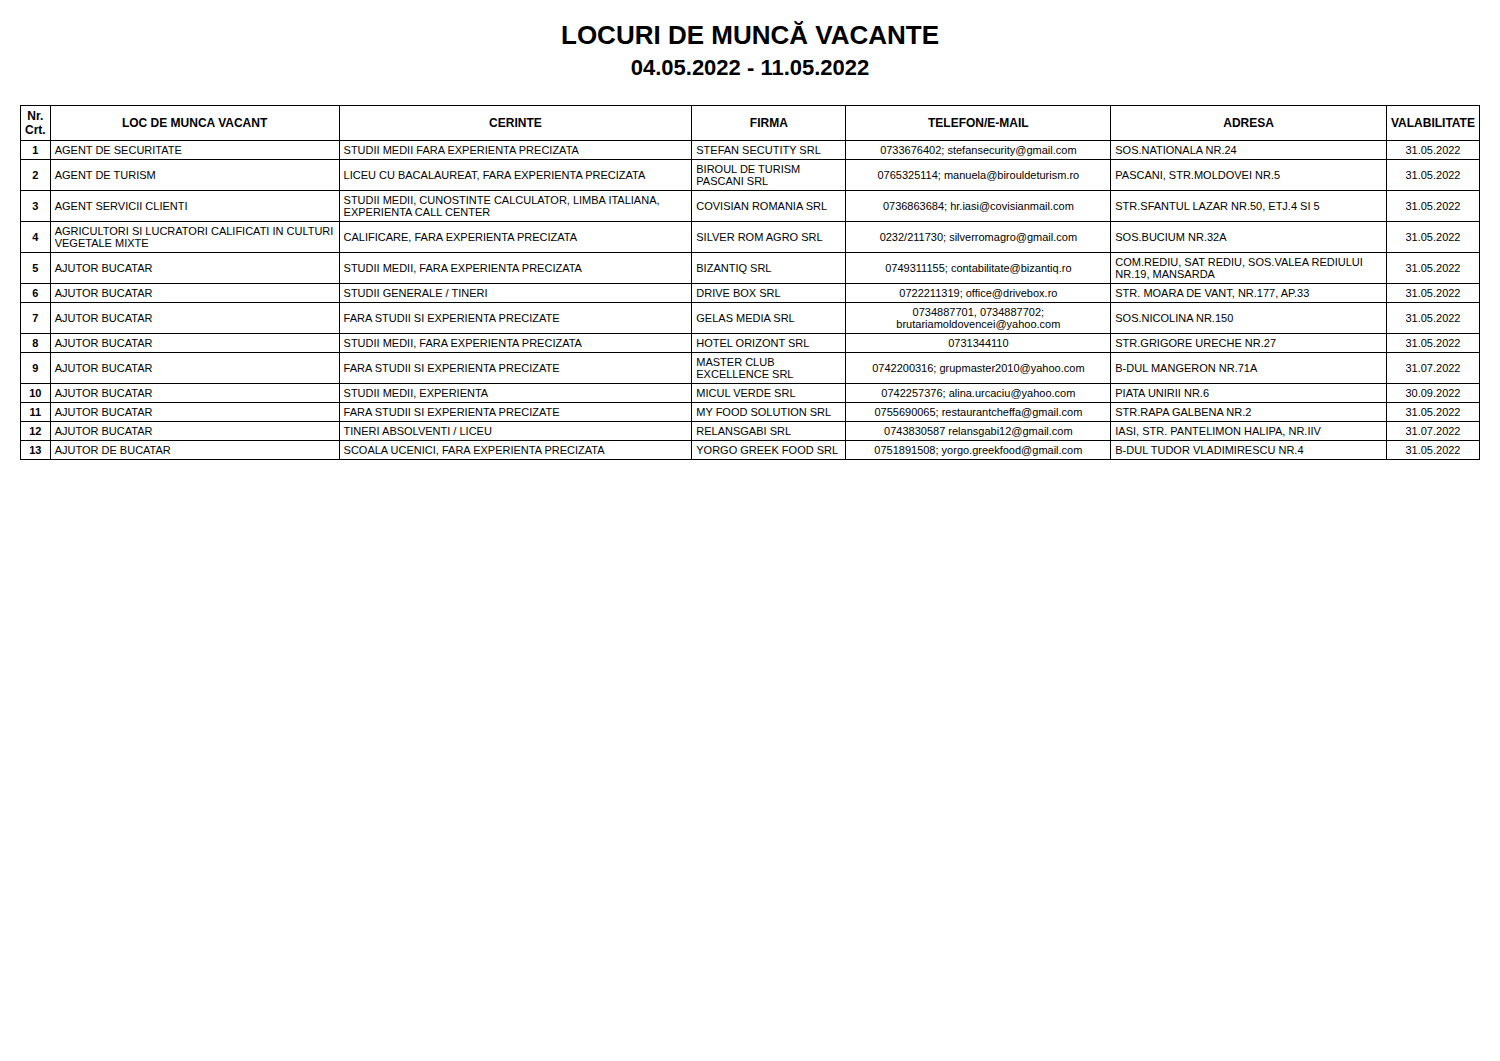LOCURI DE MUNCĂ VACANTE
04.05.2022 - 11.05.2022
| Nr. Crt. | LOC DE MUNCA VACANT | CERINTE | FIRMA | TELEFON/E-MAIL | ADRESA | VALABILITATE |
| --- | --- | --- | --- | --- | --- | --- |
| 1 | AGENT DE SECURITATE | STUDII MEDII FARA EXPERIENTA PRECIZATA | STEFAN SECUTITY SRL | 0733676402; stefansecurity@gmail.com | SOS.NATIONALA NR.24 | 31.05.2022 |
| 2 | AGENT DE TURISM | LICEU CU BACALAUREAT, FARA EXPERIENTA PRECIZATA | BIROUL DE TURISM PASCANI SRL | 0765325114; manuela@birouldeturism.ro | PASCANI, STR.MOLDOVEI NR.5 | 31.05.2022 |
| 3 | AGENT SERVICII CLIENTI | STUDII MEDII, CUNOSTINTE CALCULATOR, LIMBA ITALIANA, EXPERIENTA CALL CENTER | COVISIAN ROMANIA SRL | 0736863684; hr.iasi@covisianmail.com | STR.SFANTUL LAZAR NR.50, ETJ.4 SI 5 | 31.05.2022 |
| 4 | AGRICULTORI SI LUCRATORI CALIFICATI IN CULTURI VEGETALE MIXTE | CALIFICARE, FARA EXPERIENTA PRECIZATA | SILVER ROM AGRO SRL | 0232/211730; silverromagro@gmail.com | SOS.BUCIUM NR.32A | 31.05.2022 |
| 5 | AJUTOR BUCATAR | STUDII MEDII, FARA EXPERIENTA PRECIZATA | BIZANTIQ SRL | 0749311155; contabilitate@bizantiq.ro | COM.REDIU, SAT REDIU, SOS.VALEA REDIULUI NR.19, MANSARDA | 31.05.2022 |
| 6 | AJUTOR BUCATAR | STUDII GENERALE / TINERI | DRIVE BOX SRL | 0722211319; office@drivebox.ro | STR. MOARA DE VANT, NR.177, AP.33 | 31.05.2022 |
| 7 | AJUTOR BUCATAR | FARA STUDII SI EXPERIENTA PRECIZATE | GELAS MEDIA SRL | 0734887701, 0734887702; brutariamoldovencei@yahoo.com | SOS.NICOLINA NR.150 | 31.05.2022 |
| 8 | AJUTOR BUCATAR | STUDII MEDII, FARA EXPERIENTA PRECIZATA | HOTEL ORIZONT SRL | 0731344110 | STR.GRIGORE URECHE NR.27 | 31.05.2022 |
| 9 | AJUTOR BUCATAR | FARA STUDII SI EXPERIENTA PRECIZATE | MASTER CLUB EXCELLENCE SRL | 0742200316; grupmaster2010@yahoo.com | B-DUL MANGERON NR.71A | 31.07.2022 |
| 10 | AJUTOR BUCATAR | STUDII MEDII, EXPERIENTA | MICUL VERDE SRL | 0742257376; alina.urcaciu@yahoo.com | PIATA UNIRII NR.6 | 30.09.2022 |
| 11 | AJUTOR BUCATAR | FARA STUDII SI EXPERIENTA PRECIZATE | MY FOOD SOLUTION SRL | 0755690065; restaurantcheffa@gmail.com | STR.RAPA GALBENA NR.2 | 31.05.2022 |
| 12 | AJUTOR BUCATAR | TINERI ABSOLVENTI / LICEU | RELANSGABI SRL | 0743830587 relansgabi12@gmail.com | IASI, STR. PANTELIMON HALIPA, NR.IIV | 31.07.2022 |
| 13 | AJUTOR DE BUCATAR | SCOALA UCENICI, FARA EXPERIENTA PRECIZATA | YORGO GREEK FOOD SRL | 0751891508; yorgo.greekfood@gmail.com | B-DUL TUDOR VLADIMIRESCU NR.4 | 31.05.2022 |